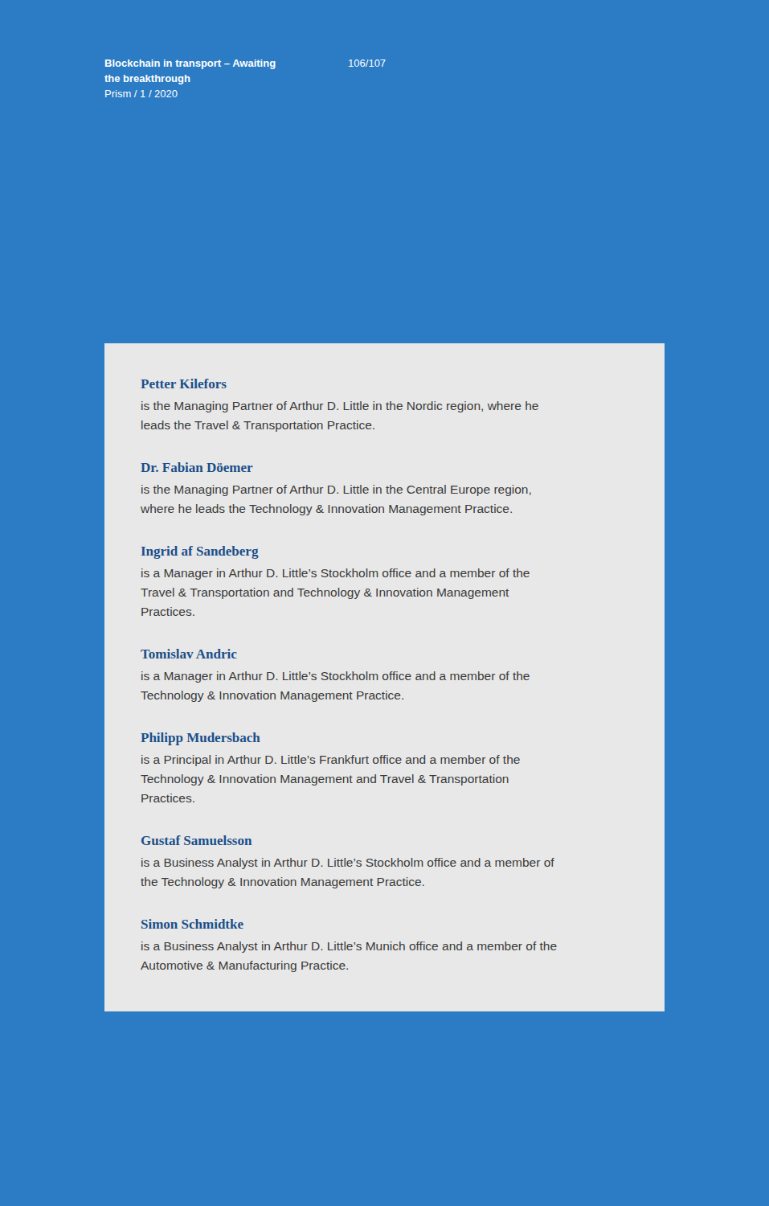Blockchain in transport – Awaiting
the breakthrough
Prism / 1 / 2020
106/107
Petter Kilefors
is the Managing Partner of Arthur D. Little in the Nordic region, where he leads the Travel & Transportation Practice.
Dr. Fabian Döemer
is the Managing Partner of Arthur D. Little in the Central Europe region, where he leads the Technology & Innovation Management Practice.
Ingrid af Sandeberg
is a Manager in Arthur D. Little’s Stockholm office and a member of the Travel & Transportation and Technology & Innovation Management Practices.
Tomislav Andric
is a Manager in Arthur D. Little’s Stockholm office and a member of the Technology & Innovation Management Practice.
Philipp Mudersbach
is a Principal in Arthur D. Little’s Frankfurt office and a member of the Technology & Innovation Management and Travel & Transportation Practices.
Gustaf Samuelsson
is a Business Analyst in Arthur D. Little’s Stockholm office and a member of the Technology & Innovation Management Practice.
Simon Schmidtke
is a Business Analyst in Arthur D. Little’s Munich office and a member of the Automotive & Manufacturing Practice.